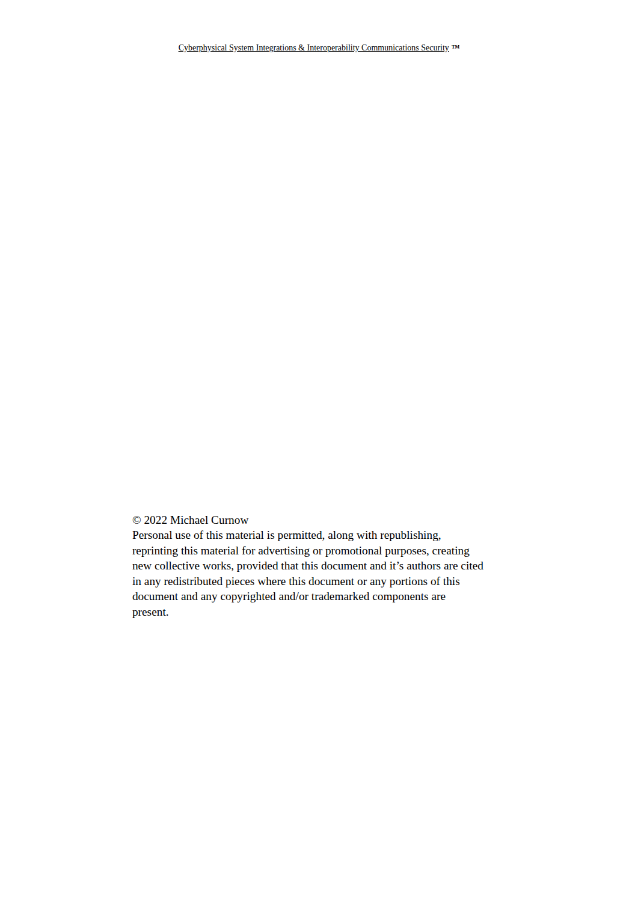Cyberphysical System Integrations & Interoperability Communications Security ™
© 2022 Michael Curnow
Personal use of this material is permitted, along with republishing, reprinting this material for advertising or promotional purposes, creating new collective works, provided that this document and it’s authors are cited in any redistributed pieces where this document or any portions of this document and any copyrighted and/or trademarked components are present.